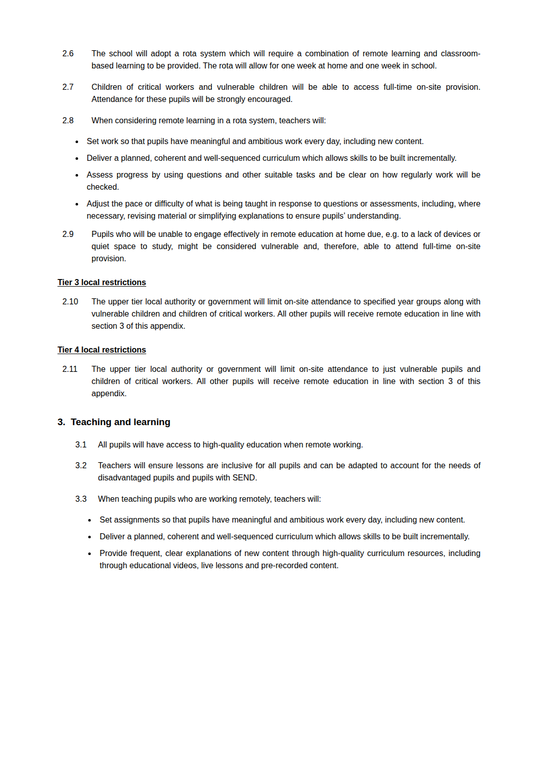2.6
The school will adopt a rota system which will require a combination of remote learning and classroom-based learning to be provided. The rota will allow for one week at home and one week in school.
2.7
Children of critical workers and vulnerable children will be able to access full-time on-site provision. Attendance for these pupils will be strongly encouraged.
2.8
When considering remote learning in a rota system, teachers will:
Set work so that pupils have meaningful and ambitious work every day, including new content.
Deliver a planned, coherent and well-sequenced curriculum which allows skills to be built incrementally.
Assess progress by using questions and other suitable tasks and be clear on how regularly work will be checked.
Adjust the pace or difficulty of what is being taught in response to questions or assessments, including, where necessary, revising material or simplifying explanations to ensure pupils’ understanding.
2.9
Pupils who will be unable to engage effectively in remote education at home due, e.g. to a lack of devices or quiet space to study, might be considered vulnerable and, therefore, able to attend full-time on-site provision.
Tier 3 local restrictions
2.10
The upper tier local authority or government will limit on-site attendance to specified year groups along with vulnerable children and children of critical workers. All other pupils will receive remote education in line with section 3 of this appendix.
Tier 4 local restrictions
2.11
The upper tier local authority or government will limit on-site attendance to just vulnerable pupils and children of critical workers. All other pupils will receive remote education in line with section 3 of this appendix.
3. Teaching and learning
3.1
All pupils will have access to high-quality education when remote working.
3.2
Teachers will ensure lessons are inclusive for all pupils and can be adapted to account for the needs of disadvantaged pupils and pupils with SEND.
3.3
When teaching pupils who are working remotely, teachers will:
Set assignments so that pupils have meaningful and ambitious work every day, including new content.
Deliver a planned, coherent and well-sequenced curriculum which allows skills to be built incrementally.
Provide frequent, clear explanations of new content through high-quality curriculum resources, including through educational videos, live lessons and pre-recorded content.